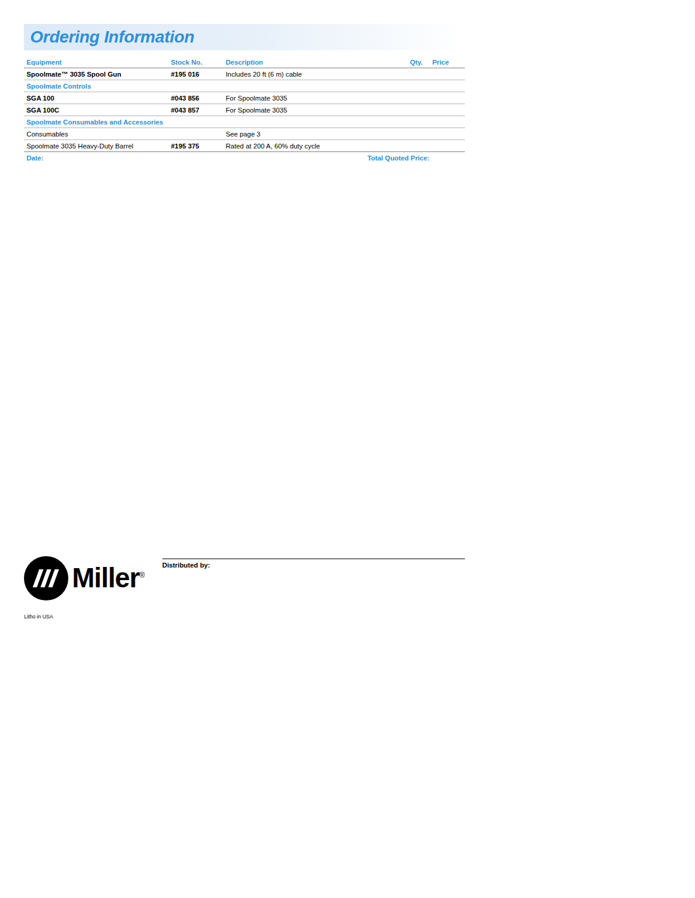Ordering Information
| Equipment | Stock No. | Description | Qty. | Price |
| --- | --- | --- | --- | --- |
| Spoolmate™ 3035 Spool Gun | #195 016 | Includes 20 ft (6 m) cable | | |
| Spoolmate Controls | | | | |
| SGA 100 | #043 856 | For Spoolmate 3035 | | |
| SGA 100C | #043 857 | For Spoolmate 3035 | | |
| Spoolmate Consumables and Accessories | | | | |
| Consumables | | See page 3 | | |
| Spoolmate 3035 Heavy-Duty Barrel | #195 375 | Rated at 200 A, 60% duty cycle | | |
Date: Total Quoted Price:
Miller®
Distributed by:
Litho in USA